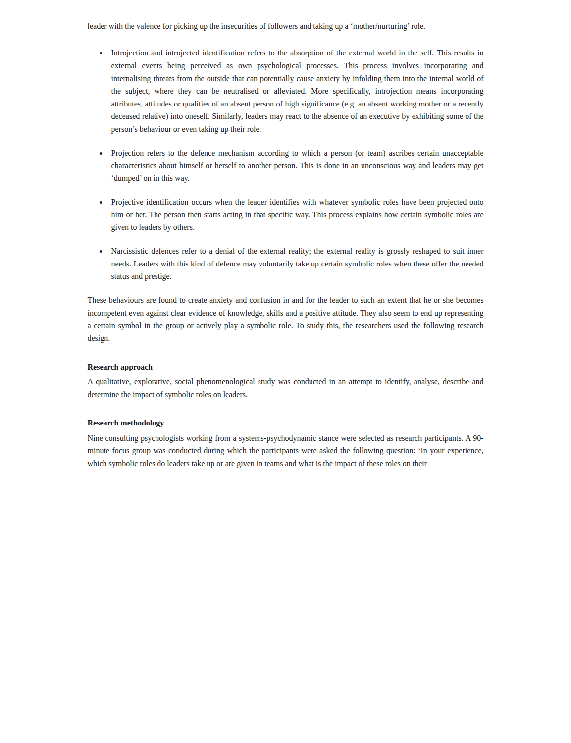leader with the valence for picking up the insecurities of followers and taking up a ‘mother/nurturing’ role.
Introjection and introjected identification refers to the absorption of the external world in the self. This results in external events being perceived as own psychological processes. This process involves incorporating and internalising threats from the outside that can potentially cause anxiety by infolding them into the internal world of the subject, where they can be neutralised or alleviated. More specifically, introjection means incorporating attributes, attitudes or qualities of an absent person of high significance (e.g. an absent working mother or a recently deceased relative) into oneself. Similarly, leaders may react to the absence of an executive by exhibiting some of the person’s behaviour or even taking up their role.
Projection refers to the defence mechanism according to which a person (or team) ascribes certain unacceptable characteristics about himself or herself to another person. This is done in an unconscious way and leaders may get ‘dumped’ on in this way.
Projective identification occurs when the leader identifies with whatever symbolic roles have been projected onto him or her. The person then starts acting in that specific way. This process explains how certain symbolic roles are given to leaders by others.
Narcissistic defences refer to a denial of the external reality; the external reality is grossly reshaped to suit inner needs. Leaders with this kind of defence may voluntarily take up certain symbolic roles when these offer the needed status and prestige.
These behaviours are found to create anxiety and confusion in and for the leader to such an extent that he or she becomes incompetent even against clear evidence of knowledge, skills and a positive attitude. They also seem to end up representing a certain symbol in the group or actively play a symbolic role. To study this, the researchers used the following research design.
Research approach
A qualitative, explorative, social phenomenological study was conducted in an attempt to identify, analyse, describe and determine the impact of symbolic roles on leaders.
Research methodology
Nine consulting psychologists working from a systems-psychodynamic stance were selected as research participants. A 90-minute focus group was conducted during which the participants were asked the following question: ‘In your experience, which symbolic roles do leaders take up or are given in teams and what is the impact of these roles on their